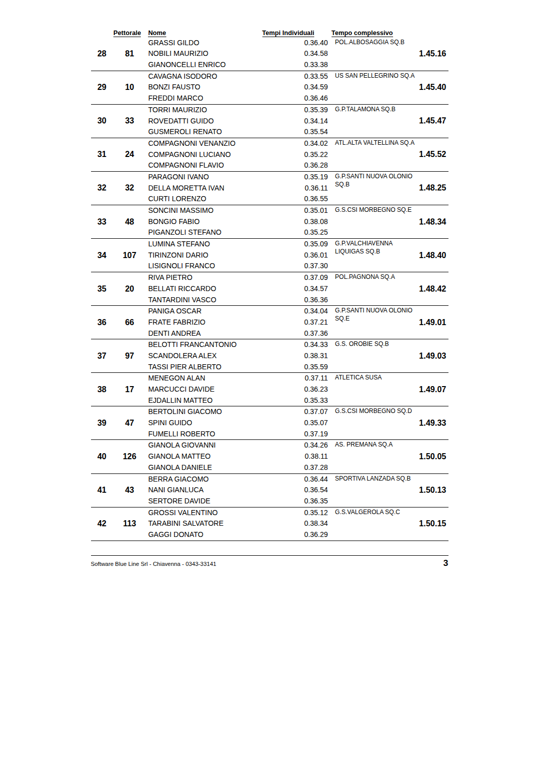| | Pettorale | Nome | Tempi Individuali | Tempo complessivo |
| --- | --- | --- | --- | --- |
| 28 | 81 | GRASSI GILDO NOBILI MAURIZIO GIANONCELLI ENRICO | 0.36.40 0.34.58 0.33.38 | POL.ALBOSAGGIA SQ.B | 1.45.16 |
| 29 | 10 | CAVAGNA ISODORO BONZI FAUSTO FREDDI MARCO | 0.33.55 0.34.59 0.36.46 | US SAN PELLEGRINO SQ.A | 1.45.40 |
| 30 | 33 | TORRI MAURIZIO ROVEDATTI GUIDO GUSMEROLI RENATO | 0.35.39 0.34.14 0.35.54 | G.P.TALAMONA SQ.B | 1.45.47 |
| 31 | 24 | COMPAGNONI VENANZIO COMPAGNONI LUCIANO COMPAGNONI FLAVIO | 0.34.02 0.35.22 0.36.28 | ATL.ALTA VALTELLINA SQ.A | 1.45.52 |
| 32 | 32 | PARAGONI IVANO DELLA MORETTA IVAN CURTI LORENZO | 0.35.19 0.36.11 0.36.55 | G.P.SANTI NUOVA OLONIO SQ.B | 1.48.25 |
| 33 | 48 | SONCINI MASSIMO BONGIO FABIO PIGANZOLI STEFANO | 0.35.01 0.38.08 0.35.25 | G.S.CSI MORBEGNO SQ.E | 1.48.34 |
| 34 | 107 | LUMINA STEFANO TIRINZONI DARIO LISIGNOLI FRANCO | 0.35.09 0.36.01 0.37.30 | G.P.VALCHIAVENNA LIQUIGAS SQ.B | 1.48.40 |
| 35 | 20 | RIVA PIETRO BELLATI RICCARDO TANTARDINI VASCO | 0.37.09 0.34.57 0.36.36 | POL.PAGNONA SQ.A | 1.48.42 |
| 36 | 66 | PANIGA OSCAR FRATE FABRIZIO DENTI ANDREA | 0.34.04 0.37.21 0.37.36 | G.P.SANTI NUOVA OLONIO SQ.E | 1.49.01 |
| 37 | 97 | BELOTTI FRANCANTONIO SCANDOLERA ALEX TASSI PIER ALBERTO | 0.34.33 0.38.31 0.35.59 | G.S. OROBIE SQ.B | 1.49.03 |
| 38 | 17 | MENEGON ALAN MARCUCCI DAVIDE EJDALLIN MATTEO | 0.37.11 0.36.23 0.35.33 | ATLETICA SUSA | 1.49.07 |
| 39 | 47 | BERTOLINI GIACOMO SPINI GUIDO FUMELLI ROBERTO | 0.37.07 0.35.07 0.37.19 | G.S.CSI MORBEGNO SQ.D | 1.49.33 |
| 40 | 126 | GIANOLA GIOVANNI GIANOLA MATTEO GIANOLA DANIELE | 0.34.26 0.38.11 0.37.28 | AS. PREMANA SQ.A | 1.50.05 |
| 41 | 43 | BERRA GIACOMO NANI GIANLUCA SERTORE DAVIDE | 0.36.44 0.36.54 0.36.35 | SPORTIVA LANZADA SQ.B | 1.50.13 |
| 42 | 113 | GROSSI VALENTINO TARABINI SALVATORE GAGGI DONATO | 0.35.12 0.38.34 0.36.29 | G.S.VALGEROLA SQ.C | 1.50.15 |
Software Blue Line Srl - Chiavenna - 0343-33141 3